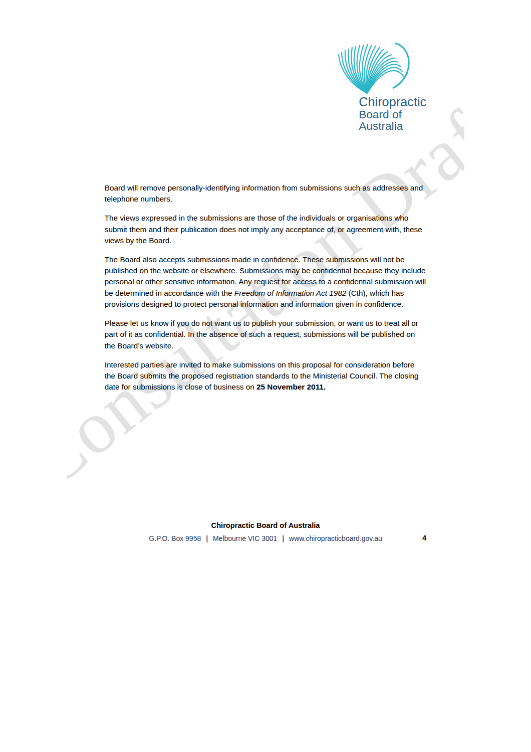Consultation Draft
Chiropractic
Board of
Australia
Board will remove personally-identifying information from submissions such as addresses and telephone numbers.
The views expressed in the submissions are those of the individuals or organisations who submit them and their publication does not imply any acceptance of, or agreement with, these views by the Board.
The Board also accepts submissions made in confidence. These submissions will not be published on the website or elsewhere. Submissions may be confidential because they include personal or other sensitive information. Any request for access to a confidential submission will be determined in accordance with the Freedom of Information Act 1982 (Cth), which has provisions designed to protect personal information and information given in confidence.
Please let us know if you do not want us to publish your submission, or want us to treat all or part of it as confidential. In the absence of such a request, submissions will be published on the Board’s website.
Interested parties are invited to make submissions on this proposal for consideration before the Board submits the proposed registration standards to the Ministerial Council. The closing date for submissions is close of business on 25 November 2011.
Chiropractic Board of Australia 4
G.P.O. Box 9958 | Melbourne VIC 3001 | www.chiropracticboard.gov.au